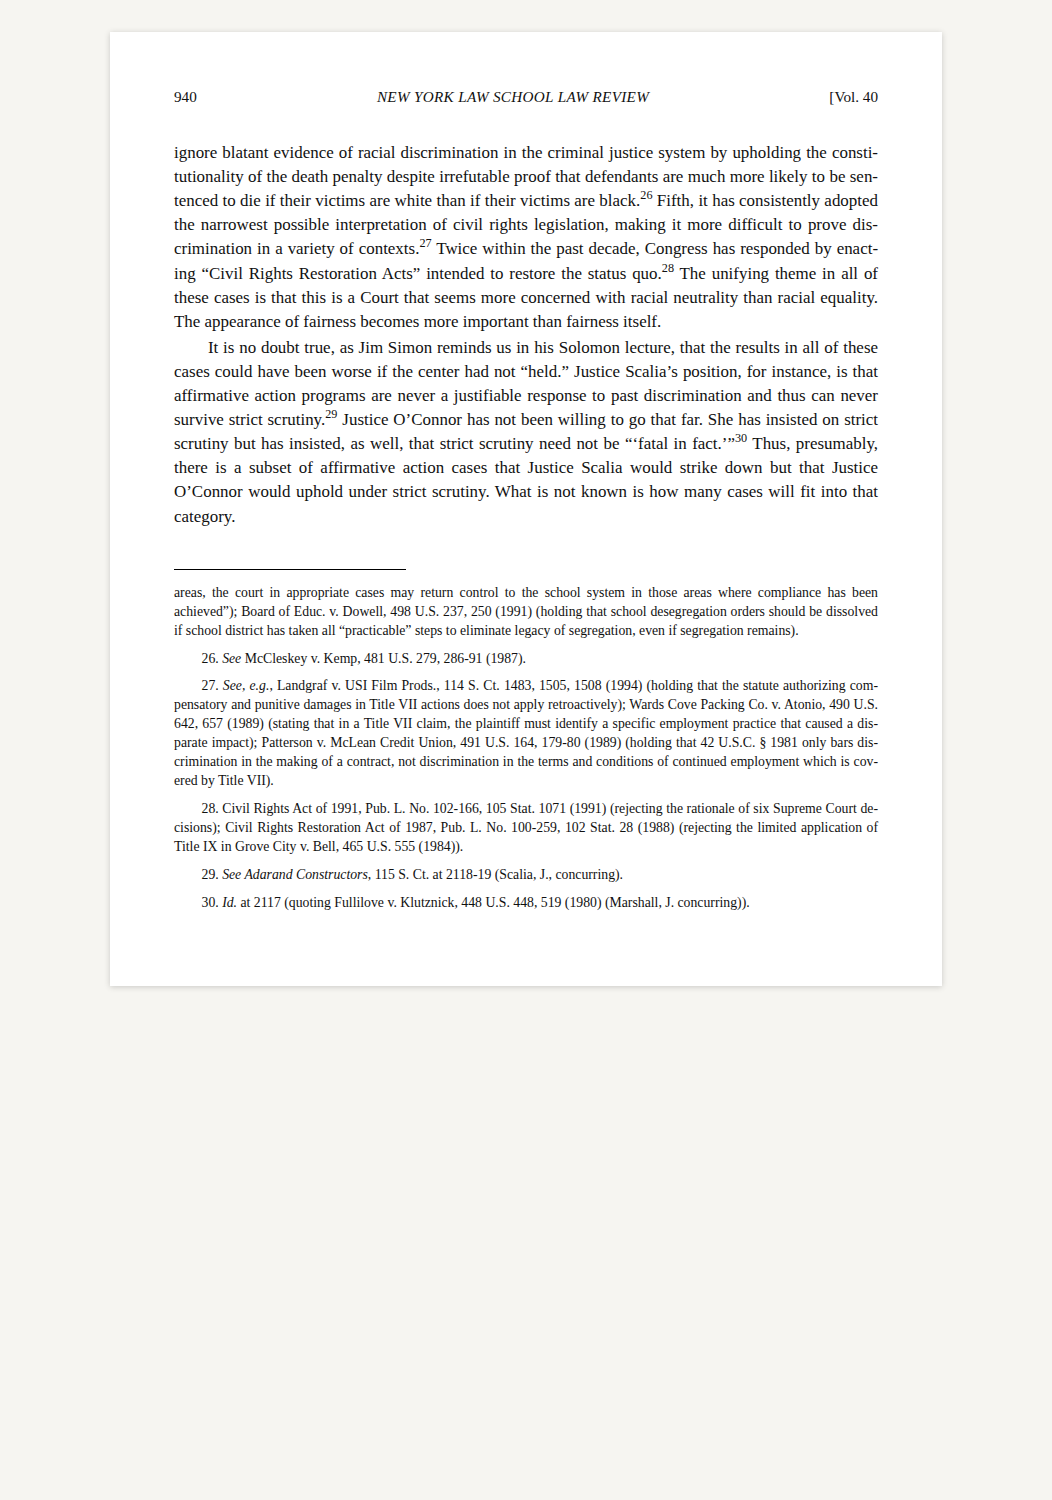940 NEW YORK LAW SCHOOL LAW REVIEW [Vol. 40
ignore blatant evidence of racial discrimination in the criminal justice system by upholding the constitutionality of the death penalty despite irrefutable proof that defendants are much more likely to be sentenced to die if their victims are white than if their victims are black.26 Fifth, it has consistently adopted the narrowest possible interpretation of civil rights legislation, making it more difficult to prove discrimination in a variety of contexts.27 Twice within the past decade, Congress has responded by enacting “Civil Rights Restoration Acts” intended to restore the status quo.28 The unifying theme in all of these cases is that this is a Court that seems more concerned with racial neutrality than racial equality. The appearance of fairness becomes more important than fairness itself.
It is no doubt true, as Jim Simon reminds us in his Solomon lecture, that the results in all of these cases could have been worse if the center had not “held.” Justice Scalia’s position, for instance, is that affirmative action programs are never a justifiable response to past discrimination and thus can never survive strict scrutiny.29 Justice O’Connor has not been willing to go that far. She has insisted on strict scrutiny but has insisted, as well, that strict scrutiny need not be “‘fatal in fact.’”30 Thus, presumably, there is a subset of affirmative action cases that Justice Scalia would strike down but that Justice O’Connor would uphold under strict scrutiny. What is not known is how many cases will fit into that category.
areas, the court in appropriate cases may return control to the school system in those areas where compliance has been achieved”); Board of Educ. v. Dowell, 498 U.S. 237, 250 (1991) (holding that school desegregation orders should be dissolved if school district has taken all “practicable” steps to eliminate legacy of segregation, even if segregation remains).
26. See McCleskey v. Kemp, 481 U.S. 279, 286-91 (1987).
27. See, e.g., Landgraf v. USI Film Prods., 114 S. Ct. 1483, 1505, 1508 (1994) (holding that the statute authorizing compensatory and punitive damages in Title VII actions does not apply retroactively); Wards Cove Packing Co. v. Atonio, 490 U.S. 642, 657 (1989) (stating that in a Title VII claim, the plaintiff must identify a specific employment practice that caused a disparate impact); Patterson v. McLean Credit Union, 491 U.S. 164, 179-80 (1989) (holding that 42 U.S.C. § 1981 only bars discrimination in the making of a contract, not discrimination in the terms and conditions of continued employment which is covered by Title VII).
28. Civil Rights Act of 1991, Pub. L. No. 102-166, 105 Stat. 1071 (1991) (rejecting the rationale of six Supreme Court decisions); Civil Rights Restoration Act of 1987, Pub. L. No. 100-259, 102 Stat. 28 (1988) (rejecting the limited application of Title IX in Grove City v. Bell, 465 U.S. 555 (1984)).
29. See Adarand Constructors, 115 S. Ct. at 2118-19 (Scalia, J., concurring).
30. Id. at 2117 (quoting Fullilove v. Klutznick, 448 U.S. 448, 519 (1980) (Marshall, J. concurring)).